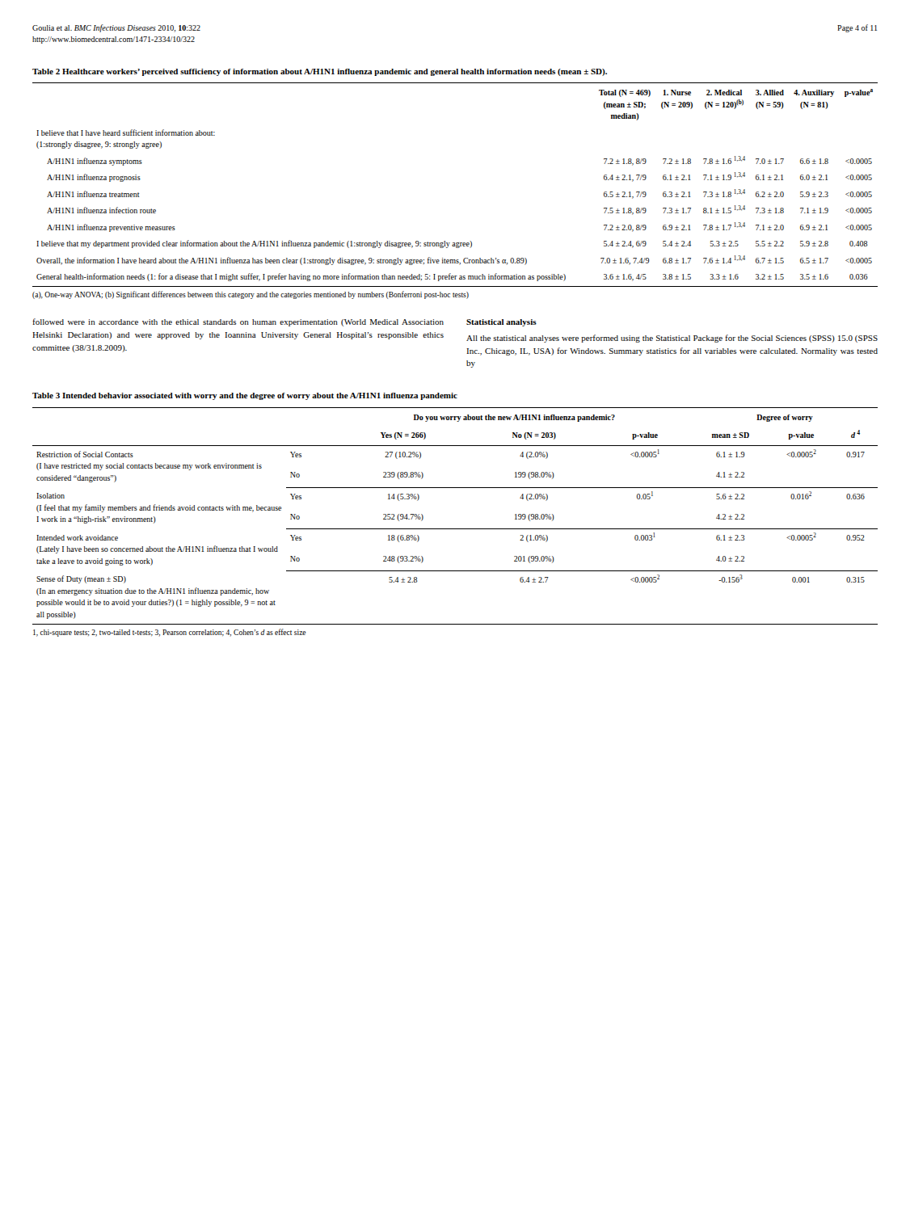Goulia et al. BMC Infectious Diseases 2010, 10:322
http://www.biomedcentral.com/1471-2334/10/322
Page 4 of 11
Table 2 Healthcare workers’ perceived sufficiency of information about A/H1N1 influenza pandemic and general health information needs (mean ± SD).
| | Total (N = 469) (mean ± SD; median) | 1. Nurse (N = 209) | 2. Medical (N = 120) (b) | 3. Allied (N = 59) | 4. Auxiliary (N = 81) | p-value a |
| --- | --- | --- | --- | --- | --- | --- |
| I believe that I have heard sufficient information about: (1:strongly disagree, 9: strongly agree) | | | | | | |
| A/H1N1 influenza symptoms | 7.2 ± 1.8, 8/9 | 7.2 ± 1.8 | 7.8 ± 1.6 1,3,4 | 7.0 ± 1.7 | 6.6 ± 1.8 | <0.0005 |
| A/H1N1 influenza prognosis | 6.4 ± 2.1, 7/9 | 6.1 ± 2.1 | 7.1 ± 1.9 1,3,4 | 6.1 ± 2.1 | 6.0 ± 2.1 | <0.0005 |
| A/H1N1 influenza treatment | 6.5 ± 2.1, 7/9 | 6.3 ± 2.1 | 7.3 ± 1.8 1,3,4 | 6.2 ± 2.0 | 5.9 ± 2.3 | <0.0005 |
| A/H1N1 influenza infection route | 7.5 ± 1.8, 8/9 | 7.3 ± 1.7 | 8.1 ± 1.5 1,3,4 | 7.3 ± 1.8 | 7.1 ± 1.9 | <0.0005 |
| A/H1N1 influenza preventive measures | 7.2 ± 2.0, 8/9 | 6.9 ± 2.1 | 7.8 ± 1.7 1,3,4 | 7.1 ± 2.0 | 6.9 ± 2.1 | <0.0005 |
| I believe that my department provided clear information about the A/H1N1 influenza pandemic (1:strongly disagree, 9: strongly agree) | 5.4 ± 2.4, 6/9 | 5.4 ± 2.4 | 5.3 ± 2.5 | 5.5 ± 2.2 | 5.9 ± 2.8 | 0.408 |
| Overall, the information I have heard about the A/H1N1 influenza has been clear (1:strongly disagree, 9: strongly agree; five items, Cronbach’s α, 0.89) | 7.0 ± 1.6, 7.4/9 | 6.8 ± 1.7 | 7.6 ± 1.4 1,3,4 | 6.7 ± 1.5 | 6.5 ± 1.7 | <0.0005 |
| General health-information needs (1: for a disease that I might suffer, I prefer having no more information than needed; 5: I prefer as much information as possible) | 3.6 ± 1.6, 4/5 | 3.8 ± 1.5 | 3.3 ± 1.6 | 3.2 ± 1.5 | 3.5 ± 1.6 | 0.036 |
(a), One-way ANOVA; (b) Significant differences between this category and the categories mentioned by numbers (Bonferroni post-hoc tests)
followed were in accordance with the ethical standards on human experimentation (World Medical Association Helsinki Declaration) and were approved by the Ioannina University General Hospital’s responsible ethics committee (38/31.8.2009).
Statistical analysis
All the statistical analyses were performed using the Statistical Package for the Social Sciences (SPSS) 15.0 (SPSS Inc., Chicago, IL, USA) for Windows. Summary statistics for all variables were calculated. Normality was tested by
Table 3 Intended behavior associated with worry and the degree of worry about the A/H1N1 influenza pandemic
| | | Do you worry about the new A/H1N1 influenza pandemic? | Degree of worry |
| --- | --- | --- | --- |
| | | Yes (N = 266) | No (N = 203) | p-value | mean ± SD | p-value | d 4 |
| Restriction of Social Contacts (I have restricted my social contacts because my work environment is considered “dangerous”) | Yes | 27 (10.2%) | 4 (2.0%) | <0.0005 1 | 6.1 ± 1.9 | <0.0005 2 | 0.917 |
| No | 239 (89.8%) | 199 (98.0%) | | 4.1 ± 2.2 | | |
| Isolation (I feel that my family members and friends avoid contacts with me, because I work in a “high-risk” environment) | Yes | 14 (5.3%) | 4 (2.0%) | 0.05 1 | 5.6 ± 2.2 | 0.016 2 | 0.636 |
| No | 252 (94.7%) | 199 (98.0%) | | 4.2 ± 2.2 | | |
| Intended work avoidance (Lately I have been so concerned about the A/H1N1 influenza that I would take a leave to avoid going to work) | Yes | 18 (6.8%) | 2 (1.0%) | 0.003 1 | 6.1 ± 2.3 | <0.0005 2 | 0.952 |
| No | 248 (93.2%) | 201 (99.0%) | | 4.0 ± 2.2 | | |
| Sense of Duty (mean ± SD) (In an emergency situation due to the A/H1N1 influenza pandemic, how possible would it be to avoid your duties?) (1 = highly possible, 9 = not at all possible) | | 5.4 ± 2.8 | 6.4 ± 2.7 | <0.0005 2 | -0.156 3 | 0.001 | 0.315 |
1, chi-square tests; 2, two-tailed t-tests; 3, Pearson correlation; 4, Cohen’s d as effect size